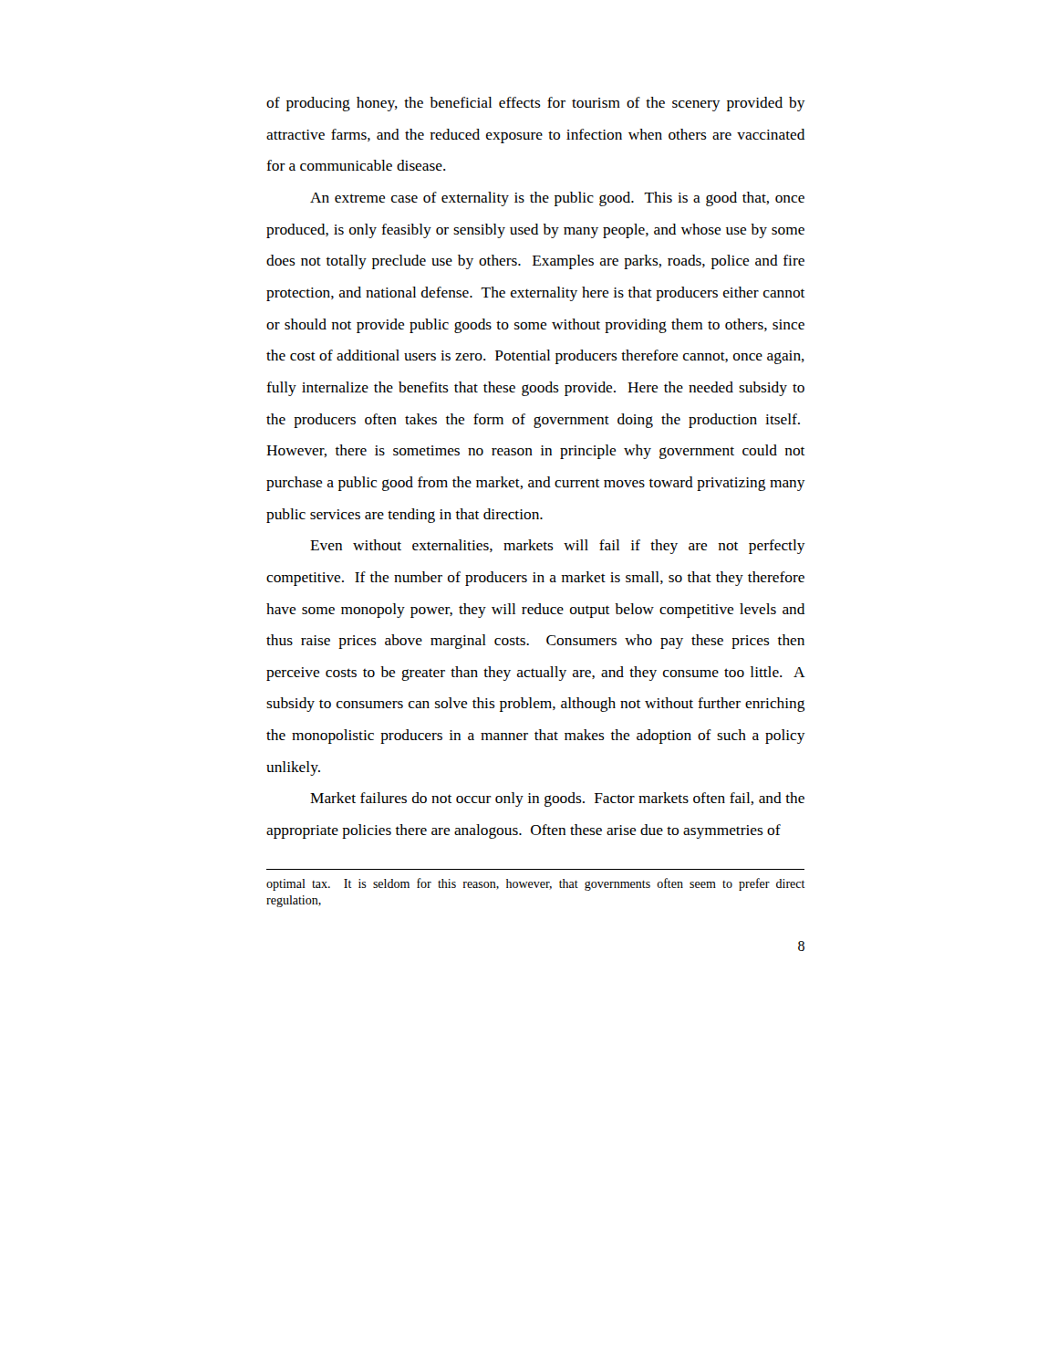of producing honey, the beneficial effects for tourism of the scenery provided by attractive farms, and the reduced exposure to infection when others are vaccinated for a communicable disease.
An extreme case of externality is the public good. This is a good that, once produced, is only feasibly or sensibly used by many people, and whose use by some does not totally preclude use by others. Examples are parks, roads, police and fire protection, and national defense. The externality here is that producers either cannot or should not provide public goods to some without providing them to others, since the cost of additional users is zero. Potential producers therefore cannot, once again, fully internalize the benefits that these goods provide. Here the needed subsidy to the producers often takes the form of government doing the production itself. However, there is sometimes no reason in principle why government could not purchase a public good from the market, and current moves toward privatizing many public services are tending in that direction.
Even without externalities, markets will fail if they are not perfectly competitive. If the number of producers in a market is small, so that they therefore have some monopoly power, they will reduce output below competitive levels and thus raise prices above marginal costs. Consumers who pay these prices then perceive costs to be greater than they actually are, and they consume too little. A subsidy to consumers can solve this problem, although not without further enriching the monopolistic producers in a manner that makes the adoption of such a policy unlikely.
Market failures do not occur only in goods. Factor markets often fail, and the appropriate policies there are analogous. Often these arise due to asymmetries of
optimal tax. It is seldom for this reason, however, that governments often seem to prefer direct regulation,
8